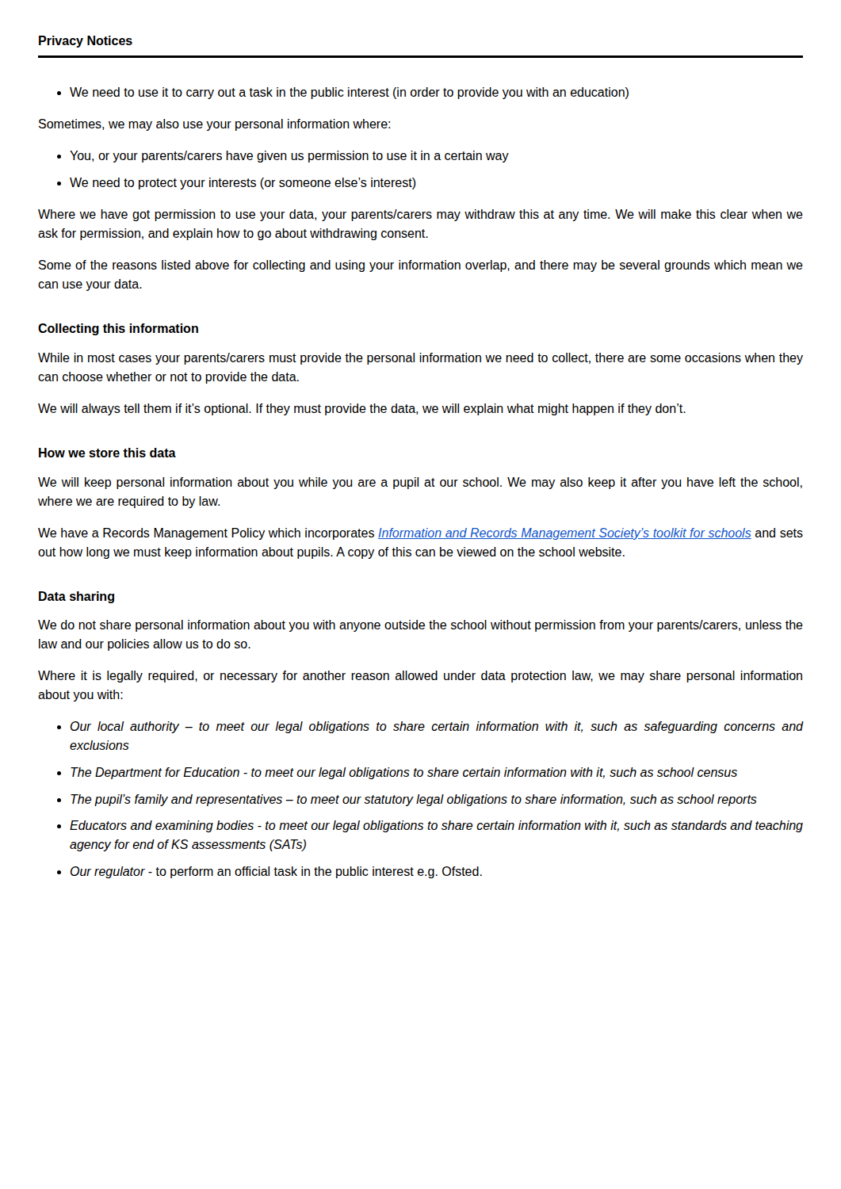Privacy Notices
We need to use it to carry out a task in the public interest (in order to provide you with an education)
Sometimes, we may also use your personal information where:
You, or your parents/carers have given us permission to use it in a certain way
We need to protect your interests (or someone else’s interest)
Where we have got permission to use your data, your parents/carers may withdraw this at any time. We will make this clear when we ask for permission, and explain how to go about withdrawing consent.
Some of the reasons listed above for collecting and using your information overlap, and there may be several grounds which mean we can use your data.
Collecting this information
While in most cases your parents/carers must provide the personal information we need to collect, there are some occasions when they can choose whether or not to provide the data.
We will always tell them if it’s optional. If they must provide the data, we will explain what might happen if they don’t.
How we store this data
We will keep personal information about you while you are a pupil at our school. We may also keep it after you have left the school, where we are required to by law.
We have a Records Management Policy which incorporates Information and Records Management Society’s toolkit for schools and sets out how long we must keep information about pupils. A copy of this can be viewed on the school website.
Data sharing
We do not share personal information about you with anyone outside the school without permission from your parents/carers, unless the law and our policies allow us to do so.
Where it is legally required, or necessary for another reason allowed under data protection law, we may share personal information about you with:
Our local authority – to meet our legal obligations to share certain information with it, such as safeguarding concerns and exclusions
The Department for Education - to meet our legal obligations to share certain information with it, such as school census
The pupil’s family and representatives – to meet our statutory legal obligations to share information, such as school reports
Educators and examining bodies - to meet our legal obligations to share certain information with it, such as standards and teaching agency for end of KS assessments (SATs)
Our regulator - to perform an official task in the public interest e.g. Ofsted.